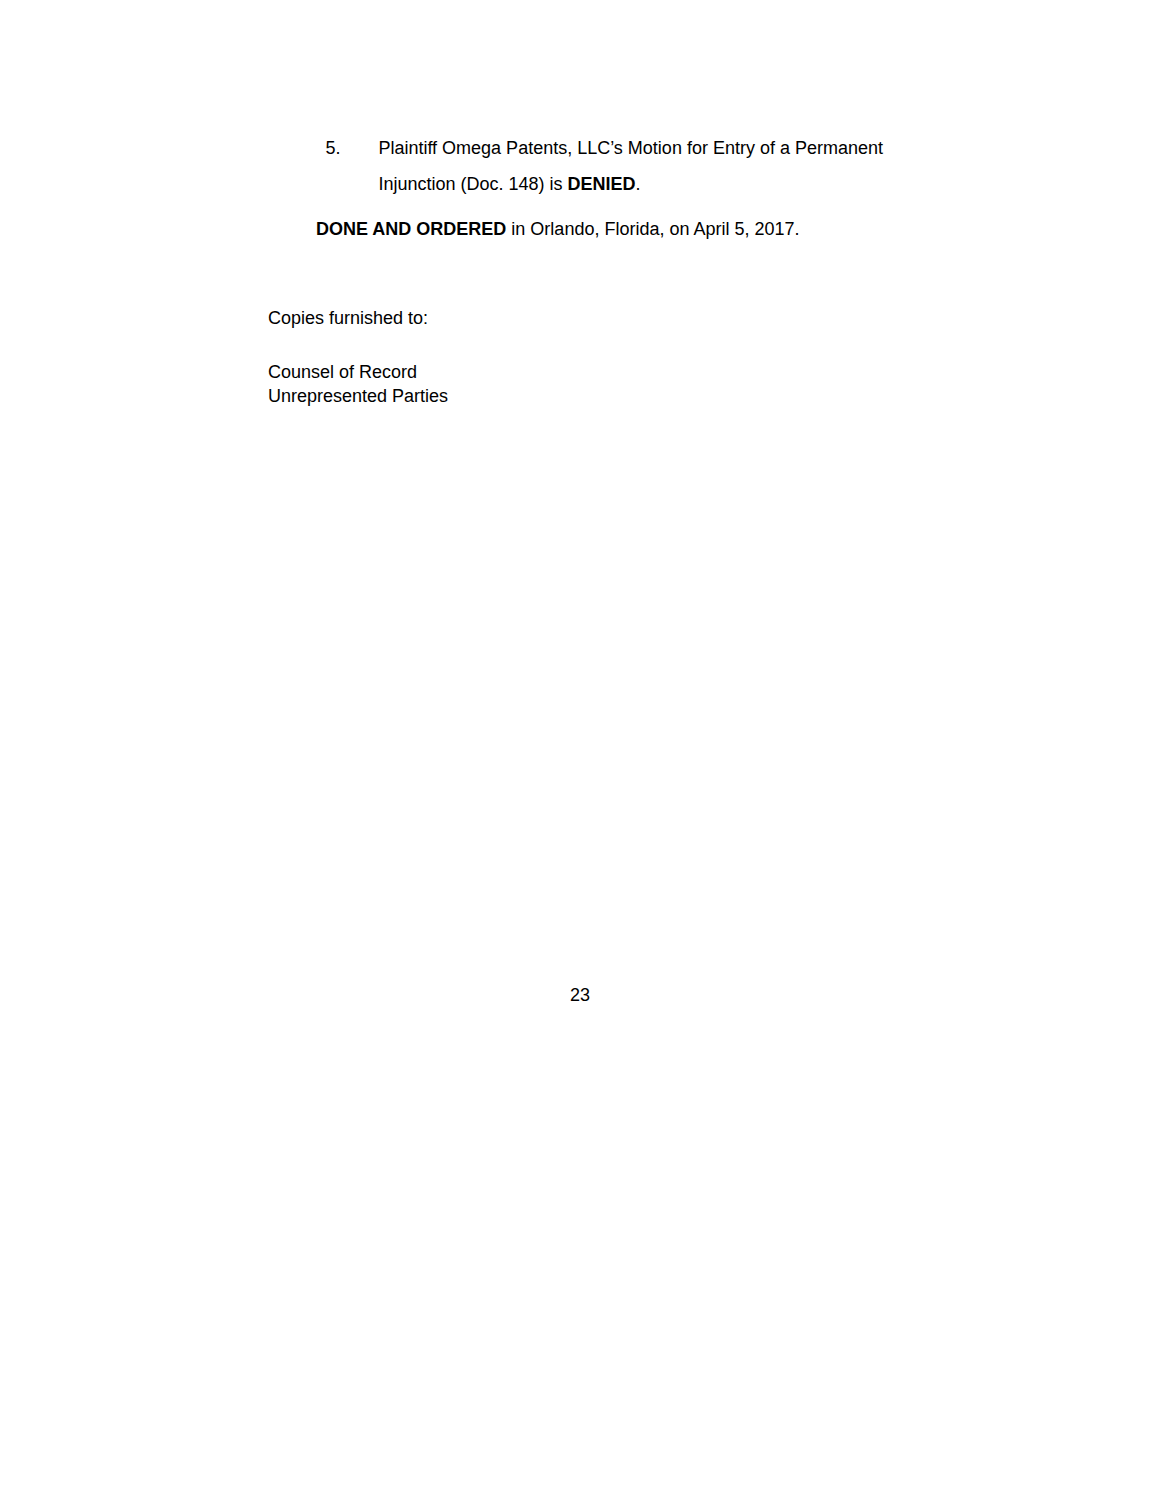5.
Plaintiff Omega Patents, LLC’s Motion for Entry of a Permanent Injunction (Doc. 148) is DENIED.
DONE AND ORDERED in Orlando, Florida, on April 5, 2017.
Copies furnished to:
Counsel of Record
Unrepresented Parties
23